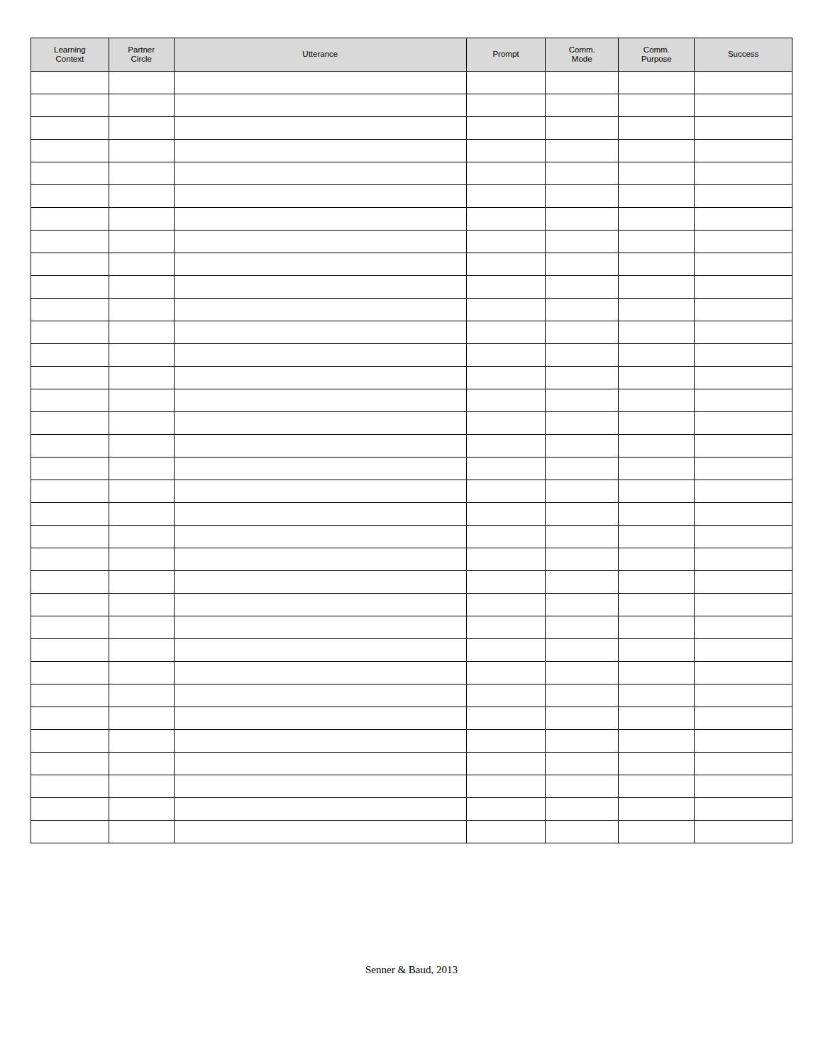| Learning Context | Partner Circle | Utterance | Prompt | Comm. Mode | Comm. Purpose | Success |
| --- | --- | --- | --- | --- | --- | --- |
Senner & Baud, 2013